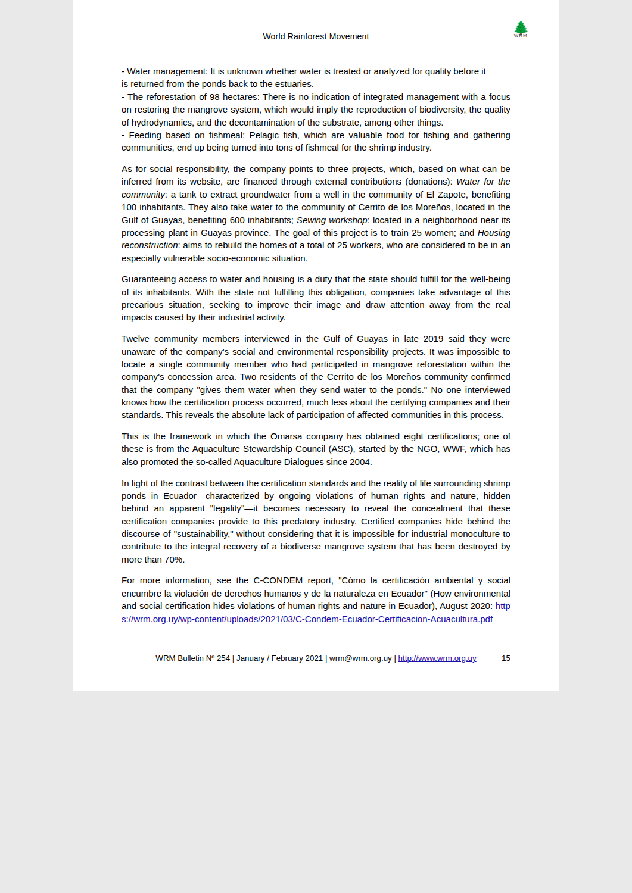World Rainforest Movement
🌲 WRM
- Water management: It is unknown whether water is treated or analyzed for quality before it is returned from the ponds back to the estuaries.
- The reforestation of 98 hectares: There is no indication of integrated management with a focus on restoring the mangrove system, which would imply the reproduction of biodiversity, the quality of hydrodynamics, and the decontamination of the substrate, among other things.
- Feeding based on fishmeal: Pelagic fish, which are valuable food for fishing and gathering communities, end up being turned into tons of fishmeal for the shrimp industry.
As for social responsibility, the company points to three projects, which, based on what can be inferred from its website, are financed through external contributions (donations): Water for the community: a tank to extract groundwater from a well in the community of El Zapote, benefiting 100 inhabitants. They also take water to the community of Cerrito de los Moreños, located in the Gulf of Guayas, benefiting 600 inhabitants; Sewing workshop: located in a neighborhood near its processing plant in Guayas province. The goal of this project is to train 25 women; and Housing reconstruction: aims to rebuild the homes of a total of 25 workers, who are considered to be in an especially vulnerable socio-economic situation.
Guaranteeing access to water and housing is a duty that the state should fulfill for the well-being of its inhabitants. With the state not fulfilling this obligation, companies take advantage of this precarious situation, seeking to improve their image and draw attention away from the real impacts caused by their industrial activity.
Twelve community members interviewed in the Gulf of Guayas in late 2019 said they were unaware of the company's social and environmental responsibility projects. It was impossible to locate a single community member who had participated in mangrove reforestation within the company's concession area. Two residents of the Cerrito de los Moreños community confirmed that the company "gives them water when they send water to the ponds." No one interviewed knows how the certification process occurred, much less about the certifying companies and their standards. This reveals the absolute lack of participation of affected communities in this process.
This is the framework in which the Omarsa company has obtained eight certifications; one of these is from the Aquaculture Stewardship Council (ASC), started by the NGO, WWF, which has also promoted the so-called Aquaculture Dialogues since 2004.
In light of the contrast between the certification standards and the reality of life surrounding shrimp ponds in Ecuador—characterized by ongoing violations of human rights and nature, hidden behind an apparent "legality"—it becomes necessary to reveal the concealment that these certification companies provide to this predatory industry. Certified companies hide behind the discourse of "sustainability," without considering that it is impossible for industrial monoculture to contribute to the integral recovery of a biodiverse mangrove system that has been destroyed by more than 70%.
For more information, see the C-CONDEM report, "Cómo la certificación ambiental y social encumbre la violación de derechos humanos y de la naturaleza en Ecuador" (How environmental and social certification hides violations of human rights and nature in Ecuador), August 2020: https://wrm.org.uy/wp-content/uploads/2021/03/C-Condem-Ecuador-Certificacion-Acuacultura.pdf
WRM Bulletin Nº 254 | January / February 2021 | wrm@wrm.org.uy | http://www.wrm.org.uy
15